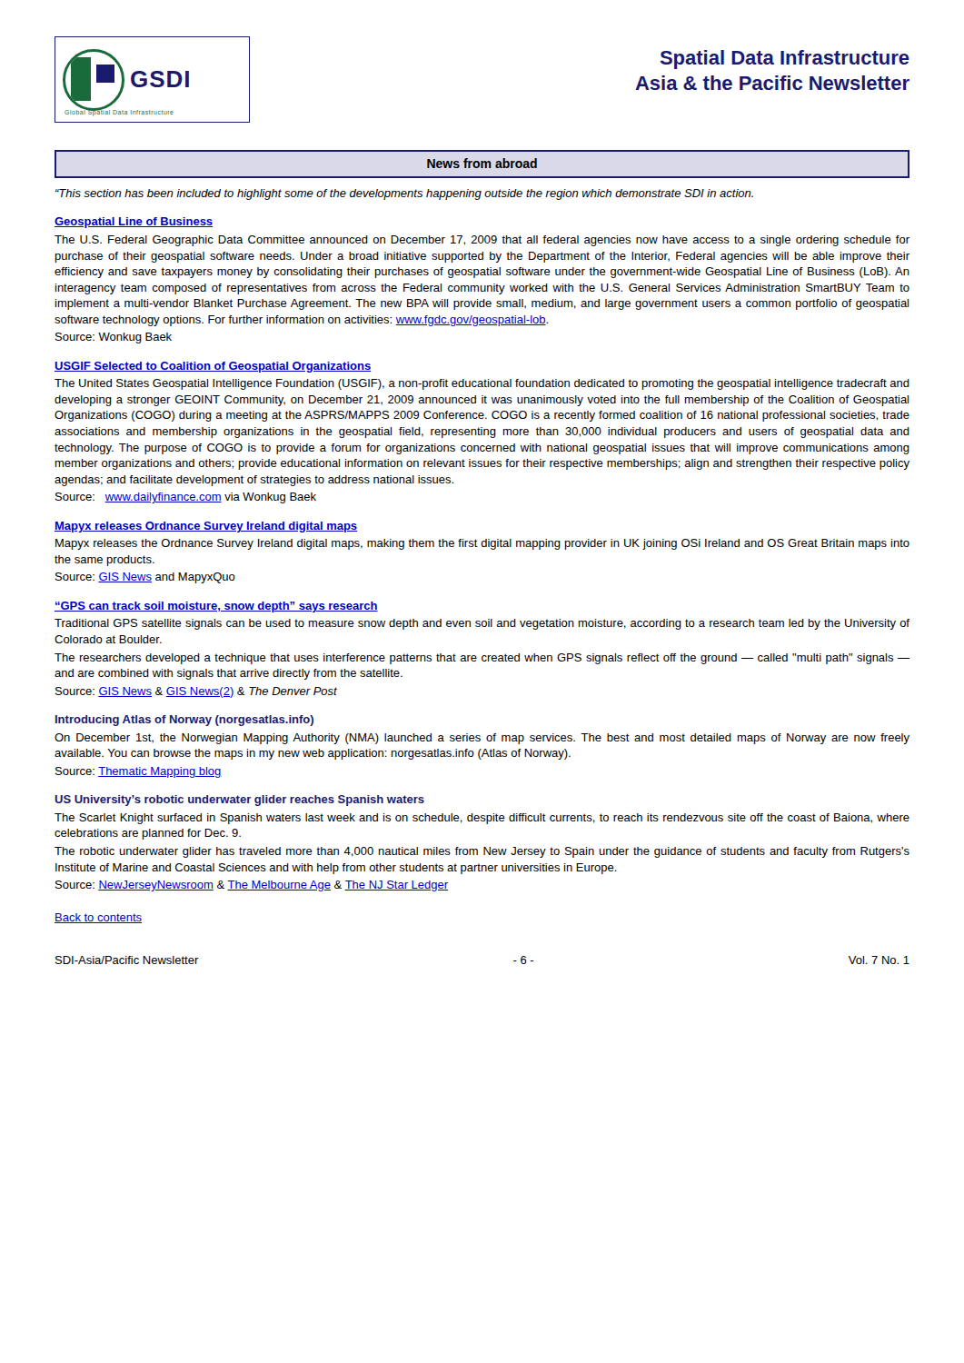GSDI
Global Spatial Data Infrastructure
Spatial Data Infrastructure
Asia & the Pacific Newsletter
News from abroad
“This section has been included to highlight some of the developments happening outside the region which demonstrate SDI in action.
Geospatial Line of Business
The U.S. Federal Geographic Data Committee announced on December 17, 2009 that all federal agencies now have access to a single ordering schedule for purchase of their geospatial software needs. Under a broad initiative supported by the Department of the Interior, Federal agencies will be able improve their efficiency and save taxpayers money by consolidating their purchases of geospatial software under the government-wide Geospatial Line of Business (LoB). An interagency team composed of representatives from across the Federal community worked with the U.S. General Services Administration SmartBUY Team to implement a multi-vendor Blanket Purchase Agreement. The new BPA will provide small, medium, and large government users a common portfolio of geospatial software technology options. For further information on activities: www.fgdc.gov/geospatial-lob.
Source: Wonkug Baek
USGIF Selected to Coalition of Geospatial Organizations
The United States Geospatial Intelligence Foundation (USGIF), a non-profit educational foundation dedicated to promoting the geospatial intelligence tradecraft and developing a stronger GEOINT Community, on December 21, 2009 announced it was unanimously voted into the full membership of the Coalition of Geospatial Organizations (COGO) during a meeting at the ASPRS/MAPPS 2009 Conference. COGO is a recently formed coalition of 16 national professional societies, trade associations and membership organizations in the geospatial field, representing more than 30,000 individual producers and users of geospatial data and technology. The purpose of COGO is to provide a forum for organizations concerned with national geospatial issues that will improve communications among member organizations and others; provide educational information on relevant issues for their respective memberships; align and strengthen their respective policy agendas; and facilitate development of strategies to address national issues.
Source: www.dailyfinance.com via Wonkug Baek
Mapyx releases Ordnance Survey Ireland digital maps
Mapyx releases the Ordnance Survey Ireland digital maps, making them the first digital mapping provider in UK joining OSi Ireland and OS Great Britain maps into the same products.
Source: GIS News and MapyxQuo
“GPS can track soil moisture, snow depth” says research
Traditional GPS satellite signals can be used to measure snow depth and even soil and vegetation moisture, according to a research team led by the University of Colorado at Boulder.
The researchers developed a technique that uses interference patterns that are created when GPS signals reflect off the ground — called "multi path" signals — and are combined with signals that arrive directly from the satellite.
Source: GIS News & GIS News(2) & The Denver Post
Introducing Atlas of Norway (norgesatlas.info)
On December 1st, the Norwegian Mapping Authority (NMA) launched a series of map services. The best and most detailed maps of Norway are now freely available. You can browse the maps in my new web application: norgesatlas.info (Atlas of Norway).
Source: Thematic Mapping blog
US University’s robotic underwater glider reaches Spanish waters
The Scarlet Knight surfaced in Spanish waters last week and is on schedule, despite difficult currents, to reach its rendezvous site off the coast of Baiona, where celebrations are planned for Dec. 9.
The robotic underwater glider has traveled more than 4,000 nautical miles from New Jersey to Spain under the guidance of students and faculty from Rutgers's Institute of Marine and Coastal Sciences and with help from other students at partner universities in Europe.
Source: NewJerseyNewsroom & The Melbourne Age & The NJ Star Ledger
Back to contents
SDI-Asia/Pacific Newsletter
- 6 -
Vol. 7 No. 1